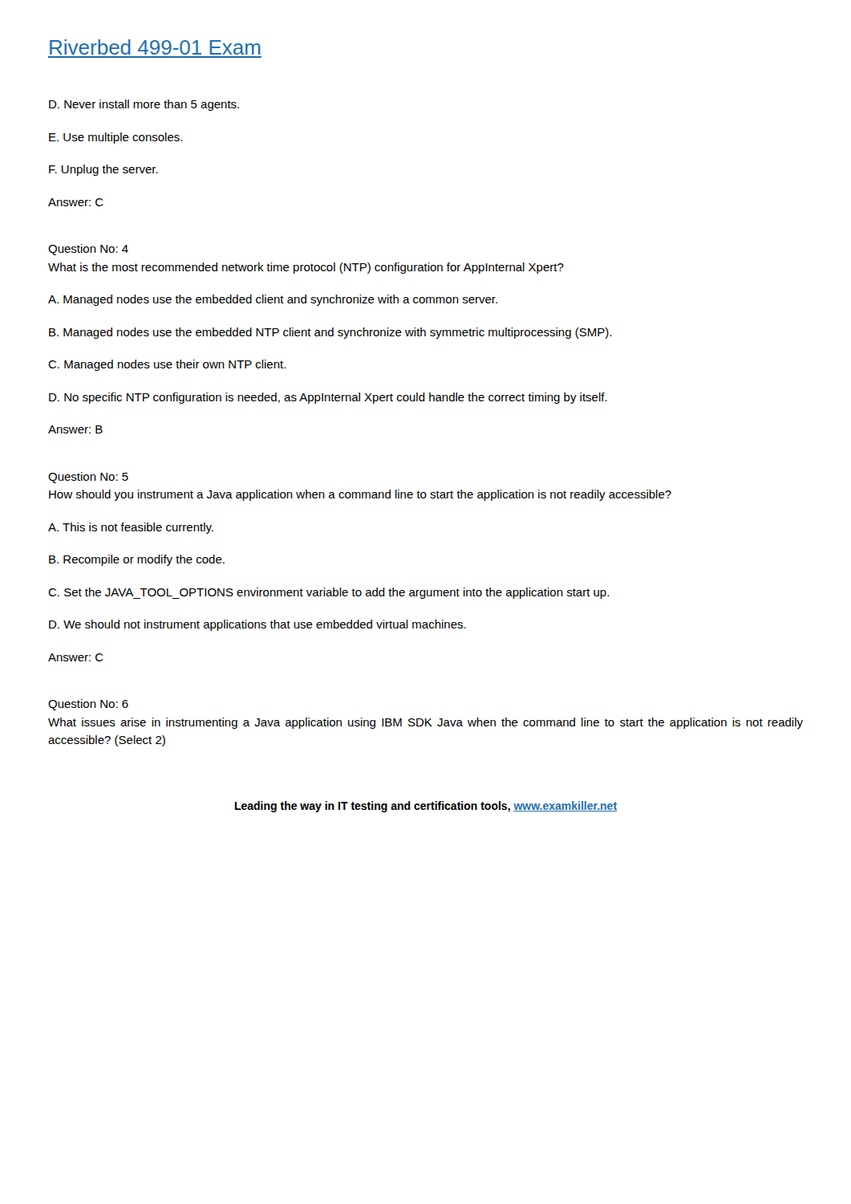Riverbed 499-01 Exam
D. Never install more than 5 agents.
E. Use multiple consoles.
F. Unplug the server.
Answer: C
Question No: 4
What is the most recommended network time protocol (NTP) configuration for AppInternal Xpert?
A. Managed nodes use the embedded client and synchronize with a common server.
B. Managed nodes use the embedded NTP client and synchronize with symmetric multiprocessing (SMP).
C. Managed nodes use their own NTP client.
D. No specific NTP configuration is needed, as AppInternal Xpert could handle the correct timing by itself.
Answer: B
Question No: 5
How should you instrument a Java application when a command line to start the application is not readily accessible?
A. This is not feasible currently.
B. Recompile or modify the code.
C. Set the JAVA_TOOL_OPTIONS environment variable to add the argument into the application start up.
D. We should not instrument applications that use embedded virtual machines.
Answer: C
Question No: 6
What issues arise in instrumenting a Java application using IBM SDK Java when the command line to start the application is not readily accessible? (Select 2)
Leading the way in IT testing and certification tools, www.examkiller.net